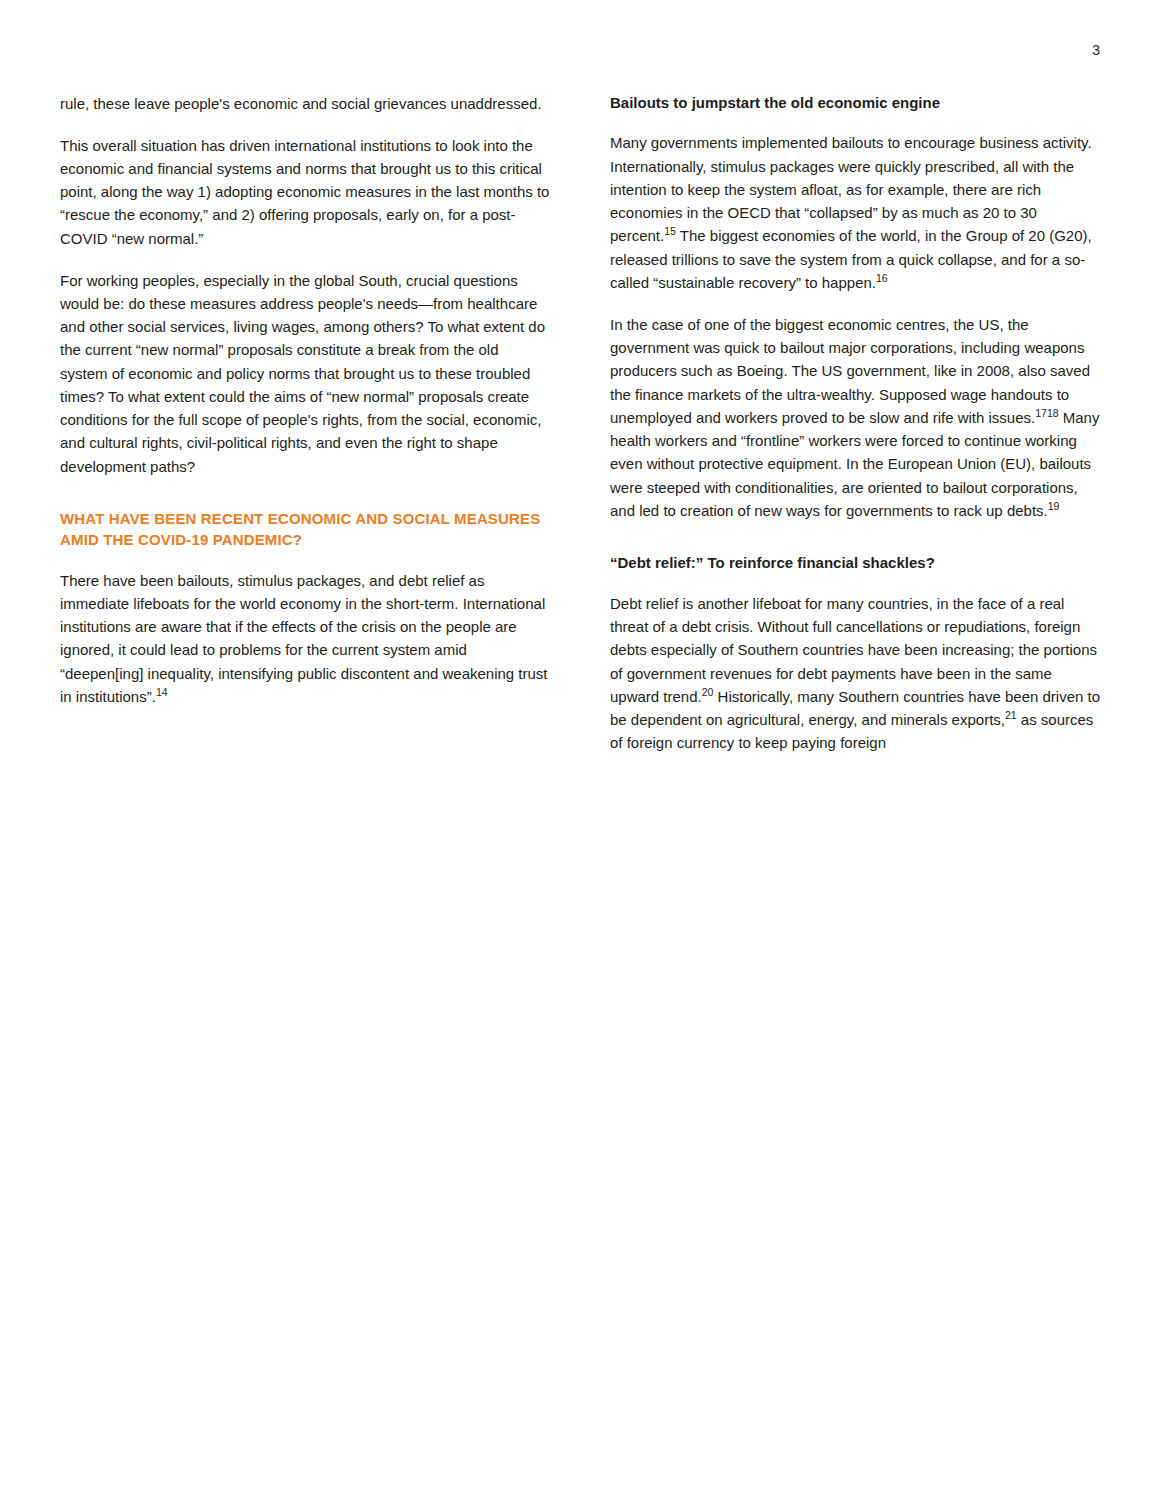3
rule, these leave people's economic and social grievances unaddressed.
This overall situation has driven international institutions to look into the economic and financial systems and norms that brought us to this critical point, along the way 1) adopting economic measures in the last months to “rescue the economy,” and 2) offering proposals, early on, for a post-COVID “new normal.”
For working peoples, especially in the global South, crucial questions would be: do these measures address people's needs—from healthcare and other social services, living wages, among others? To what extent do the current “new normal” proposals constitute a break from the old system of economic and policy norms that brought us to these troubled times? To what extent could the aims of “new normal” proposals create conditions for the full scope of people's rights, from the social, economic, and cultural rights, civil-political rights, and even the right to shape development paths?
What have been recent economic and social measures amid the COVID-19 pandemic?
There have been bailouts, stimulus packages, and debt relief as immediate lifeboats for the world economy in the short-term. International institutions are aware that if the effects of the crisis on the people are ignored, it could lead to problems for the current system amid “deepen[ing] inequality, intensifying public discontent and weakening trust in institutions”.14
Bailouts to jumpstart the old economic engine
Many governments implemented bailouts to encourage business activity. Internationally, stimulus packages were quickly prescribed, all with the intention to keep the system afloat, as for example, there are rich economies in the OECD that “collapsed” by as much as 20 to 30 percent.15 The biggest economies of the world, in the Group of 20 (G20), released trillions to save the system from a quick collapse, and for a so-called “sustainable recovery” to happen.16
In the case of one of the biggest economic centres, the US, the government was quick to bailout major corporations, including weapons producers such as Boeing. The US government, like in 2008, also saved the finance markets of the ultra-wealthy. Supposed wage handouts to unemployed and workers proved to be slow and rife with issues.1718 Many health workers and “frontline” workers were forced to continue working even without protective equipment. In the European Union (EU), bailouts were steeped with conditionalities, are oriented to bailout corporations, and led to creation of new ways for governments to rack up debts.19
“Debt relief:” To reinforce financial shackles?
Debt relief is another lifeboat for many countries, in the face of a real threat of a debt crisis. Without full cancellations or repudiations, foreign debts especially of Southern countries have been increasing; the portions of government revenues for debt payments have been in the same upward trend.20 Historically, many Southern countries have been driven to be dependent on agricultural, energy, and minerals exports,21 as sources of foreign currency to keep paying foreign